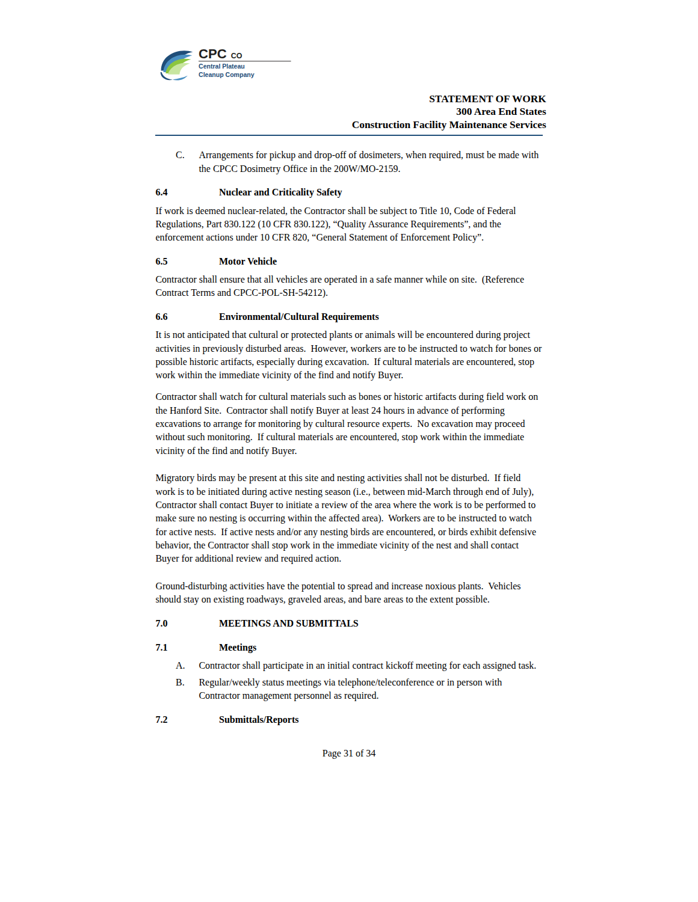CPC CO Central Plateau Cleanup Company
STATEMENT OF WORK
300 Area End States
Construction Facility Maintenance Services
C. Arrangements for pickup and drop-off of dosimeters, when required, must be made with the CPCC Dosimetry Office in the 200W/MO-2159.
6.4 Nuclear and Criticality Safety
If work is deemed nuclear-related, the Contractor shall be subject to Title 10, Code of Federal Regulations, Part 830.122 (10 CFR 830.122), “Quality Assurance Requirements”, and the enforcement actions under 10 CFR 820, “General Statement of Enforcement Policy”.
6.5 Motor Vehicle
Contractor shall ensure that all vehicles are operated in a safe manner while on site. (Reference Contract Terms and CPCC-POL-SH-54212).
6.6 Environmental/Cultural Requirements
It is not anticipated that cultural or protected plants or animals will be encountered during project activities in previously disturbed areas. However, workers are to be instructed to watch for bones or possible historic artifacts, especially during excavation. If cultural materials are encountered, stop work within the immediate vicinity of the find and notify Buyer.
Contractor shall watch for cultural materials such as bones or historic artifacts during field work on the Hanford Site. Contractor shall notify Buyer at least 24 hours in advance of performing excavations to arrange for monitoring by cultural resource experts. No excavation may proceed without such monitoring. If cultural materials are encountered, stop work within the immediate vicinity of the find and notify Buyer.
Migratory birds may be present at this site and nesting activities shall not be disturbed. If field work is to be initiated during active nesting season (i.e., between mid-March through end of July), Contractor shall contact Buyer to initiate a review of the area where the work is to be performed to make sure no nesting is occurring within the affected area). Workers are to be instructed to watch for active nests. If active nests and/or any nesting birds are encountered, or birds exhibit defensive behavior, the Contractor shall stop work in the immediate vicinity of the nest and shall contact Buyer for additional review and required action.
Ground-disturbing activities have the potential to spread and increase noxious plants. Vehicles should stay on existing roadways, graveled areas, and bare areas to the extent possible.
7.0 MEETINGS AND SUBMITTALS
7.1 Meetings
A. Contractor shall participate in an initial contract kickoff meeting for each assigned task.
B. Regular/weekly status meetings via telephone/teleconference or in person with Contractor management personnel as required.
7.2 Submittals/Reports
Page 31 of 34